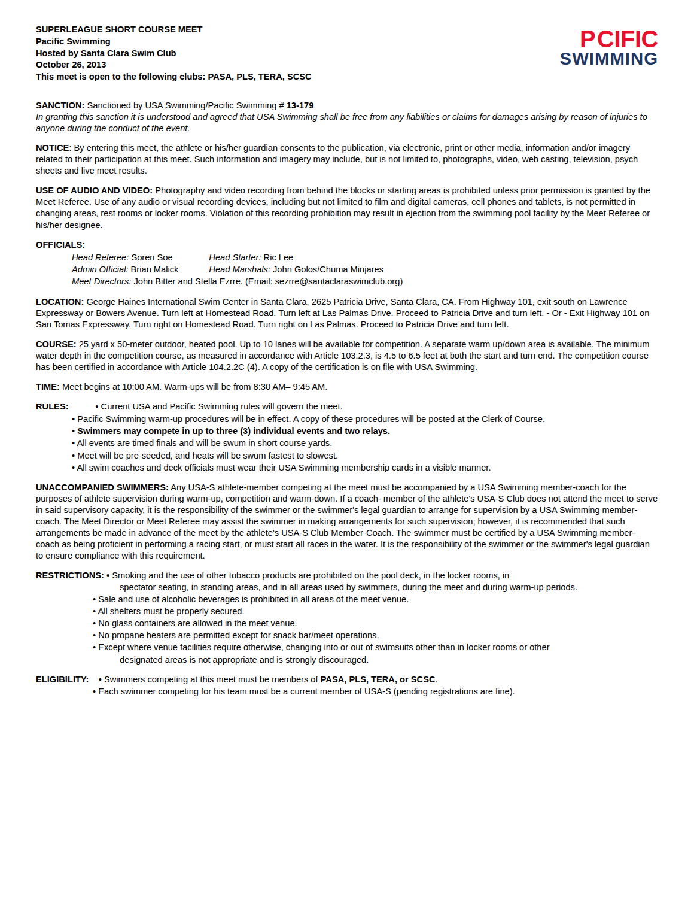SUPERLEAGUE SHORT COURSE MEET
Pacific Swimming
Hosted by Santa Clara Swim Club
October 26, 2013
This meet is open to the following clubs: PASA, PLS, TERA, SCSC
P  CIFIC
SWIMMING
SANCTION: Sanctioned by USA Swimming/Pacific Swimming # 13-179
In granting this sanction it is understood and agreed that USA Swimming shall be free from any liabilities or claims for damages arising by reason of injuries to anyone during the conduct of the event.
NOTICE: By entering this meet, the athlete or his/her guardian consents to the publication, via electronic, print or other media, information and/or imagery related to their participation at this meet. Such information and imagery may include, but is not limited to, photographs, video, web casting, television, psych sheets and live meet results.
USE OF AUDIO AND VIDEO: Photography and video recording from behind the blocks or starting areas is prohibited unless prior permission is granted by the Meet Referee. Use of any audio or visual recording devices, including but not limited to film and digital cameras, cell phones and tablets, is not permitted in changing areas, rest rooms or locker rooms. Violation of this recording prohibition may result in ejection from the swimming pool facility by the Meet Referee or his/her designee.
OFFICIALS:
| Head Referee: Soren Soe | Head Starter: Ric Lee |
| Admin Official: Brian Malick | Head Marshals: John Golos/Chuma Minjares |
| Meet Directors: John Bitter and Stella Ezrre. (Email: sezrre@santaclaraswimclub.org) |
LOCATION: George Haines International Swim Center in Santa Clara, 2625 Patricia Drive, Santa Clara, CA. From Highway 101, exit south on Lawrence Expressway or Bowers Avenue. Turn left at Homestead Road. Turn left at Las Palmas Drive. Proceed to Patricia Drive and turn left. - Or - Exit Highway 101 on San Tomas Expressway. Turn right on Homestead Road. Turn right on Las Palmas. Proceed to Patricia Drive and turn left.
COURSE: 25 yard x 50-meter outdoor, heated pool. Up to 10 lanes will be available for competition. A separate warm up/down area is available. The minimum water depth in the competition course, as measured in accordance with Article 103.2.3, is 4.5 to 6.5 feet at both the start and turn end. The competition course has been certified in accordance with Article 104.2.2C (4). A copy of the certification is on file with USA Swimming.
TIME: Meet begins at 10:00 AM. Warm-ups will be from 8:30 AM– 9:45 AM.
RULES: • Current USA and Pacific Swimming rules will govern the meet.
• Pacific Swimming warm-up procedures will be in effect. A copy of these procedures will be posted at the Clerk of Course.
• Swimmers may compete in up to three (3) individual events and two relays.
• All events are timed finals and will be swum in short course yards.
• Meet will be pre-seeded, and heats will be swum fastest to slowest.
• All swim coaches and deck officials must wear their USA Swimming membership cards in a visible manner.
UNACCOMPANIED SWIMMERS: Any USA-S athlete-member competing at the meet must be accompanied by a USA Swimming member-coach for the purposes of athlete supervision during warm-up, competition and warm-down. If a coach- member of the athlete's USA-S Club does not attend the meet to serve in said supervisory capacity, it is the responsibility of the swimmer or the swimmer's legal guardian to arrange for supervision by a USA Swimming member-coach. The Meet Director or Meet Referee may assist the swimmer in making arrangements for such supervision; however, it is recommended that such arrangements be made in advance of the meet by the athlete's USA-S Club Member-Coach. The swimmer must be certified by a USA Swimming member-coach as being proficient in performing a racing start, or must start all races in the water. It is the responsibility of the swimmer or the swimmer's legal guardian to ensure compliance with this requirement.
RESTRICTIONS: • Smoking and the use of other tobacco products are prohibited on the pool deck, in the locker rooms, in
spectator seating, in standing areas, and in all areas used by swimmers, during the meet and during warm-up periods.
• Sale and use of alcoholic beverages is prohibited in all areas of the meet venue.
• All shelters must be properly secured.
• No glass containers are allowed in the meet venue.
• No propane heaters are permitted except for snack bar/meet operations.
• Except where venue facilities require otherwise, changing into or out of swimsuits other than in locker rooms or other
designated areas is not appropriate and is strongly discouraged.
ELIGIBILITY: • Swimmers competing at this meet must be members of PASA, PLS, TERA, or SCSC.
• Each swimmer competing for his team must be a current member of USA-S (pending registrations are fine).